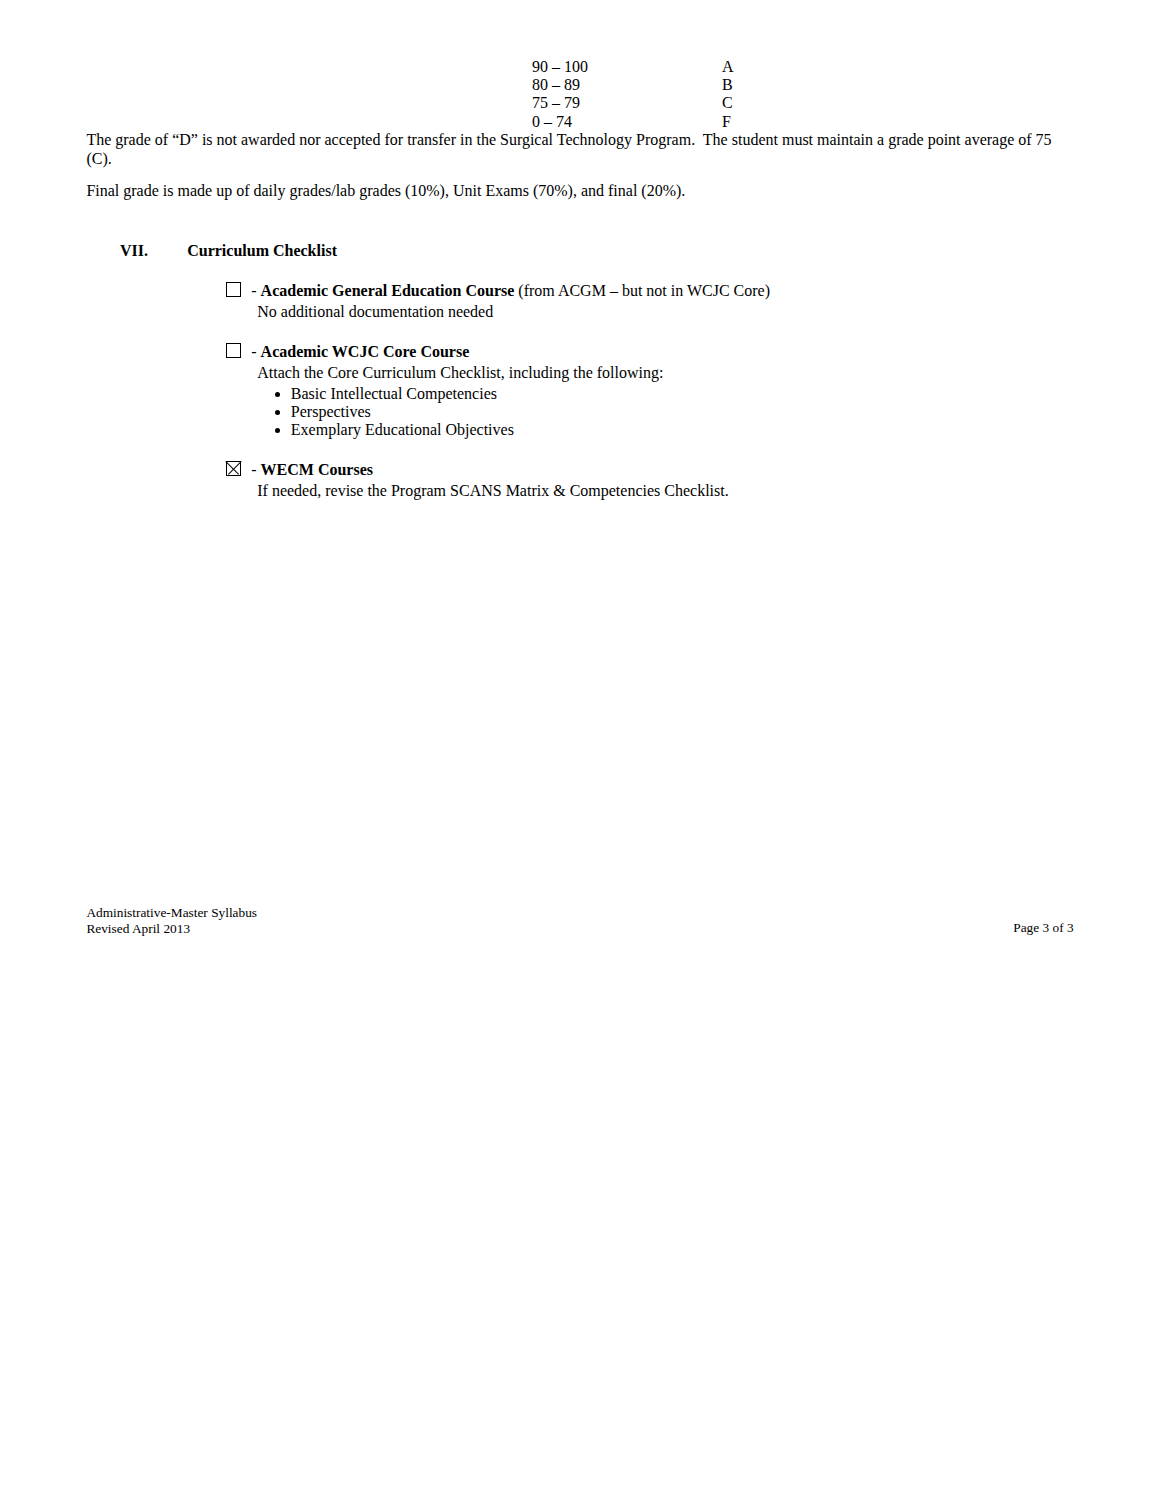| 90 – 100 | A |
| 80 – 89 | B |
| 75 – 79 | C |
| 0 – 74 | F |
The grade of “D” is not awarded nor accepted for transfer in the Surgical Technology Program. The student must maintain a grade point average of 75 (C).
Final grade is made up of daily grades/lab grades (10%), Unit Exams (70%), and final (20%).
VII. Curriculum Checklist
- Academic General Education Course (from ACGM – but not in WCJC Core)
No additional documentation needed
- Academic WCJC Core Course
Attach the Core Curriculum Checklist, including the following:
Basic Intellectual Competencies
Perspectives
Exemplary Educational Objectives
- WECM Courses
If needed, revise the Program SCANS Matrix & Competencies Checklist.
Administrative-Master Syllabus
Revised April 2013
Page 3 of 3